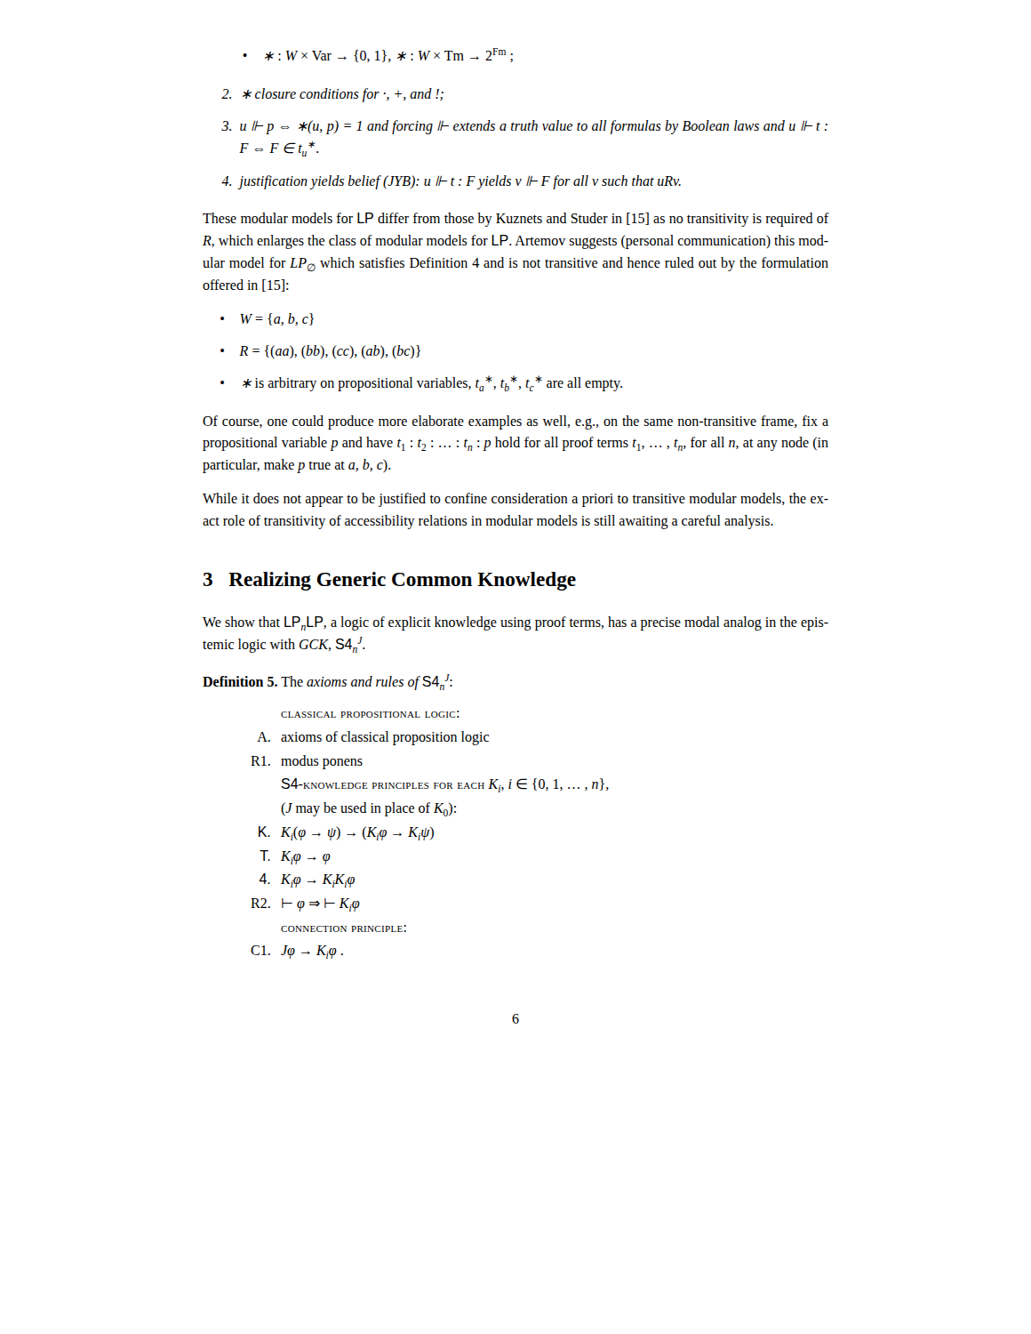∗ : W × Var → {0, 1}, ∗ : W × Tm → 2Fm ;
2.∗ closure conditions for ·, +, and !;
3. u ⊩ p ⇔ ∗(u, p) = 1 and forcing ⊩ extends a truth value to all formulas by Boolean laws and u ⊩ t : F ⇔ F ∈ tu∗.
4. justification yields belief (JYB): u ⊩ t : F yields v ⊩ F for all v such that uRv.
These modular models for LP differ from those by Kuznets and Studer in [15] as no transitivity is required of R, which enlarges the class of modular models for LP. Artemov suggests (personal communication) this modular model for LP∅ which satisfies Definition 4 and is not transitive and hence ruled out by the formulation offered in [15]:
W = {a, b, c}
R = {(aa), (bb), (cc), (ab), (bc)}
∗ is arbitrary on propositional variables, ta∗, tb∗, tc∗ are all empty.
Of course, one could produce more elaborate examples as well, e.g., on the same non-transitive frame, fix a propositional variable p and have t1 : t2 : … : tn : p hold for all proof terms t1, … , tn, for all n, at any node (in particular, make p true at a, b, c).
While it does not appear to be justified to confine consideration a priori to transitive modular models, the exact role of transitivity of accessibility relations in modular models is still awaiting a careful analysis.
3 Realizing Generic Common Knowledge
We show that LPnLP, a logic of explicit knowledge using proof terms, has a precise modal analog in the epistemic logic with GCK, S4nJ.
Definition 5. The axioms and rules of S4nJ:
| | classical propositional logic: |
| A. | axioms of classical proposition logic |
| R1. | modus ponens |
| | S4 - knowledge principles for each K i , i ∈ {0, 1, … , n }, |
| | ( J may be used in place of K 0 ): |
| K. | K i ( φ → ψ ) → ( K i φ → K i ψ ) |
| T. | K i φ → φ |
| 4. | K i φ → K i K i φ |
| R2. | ⊢ φ ⇒ ⊢ K i φ |
| | connection principle: |
| C1. | Jφ → K i φ . |
6